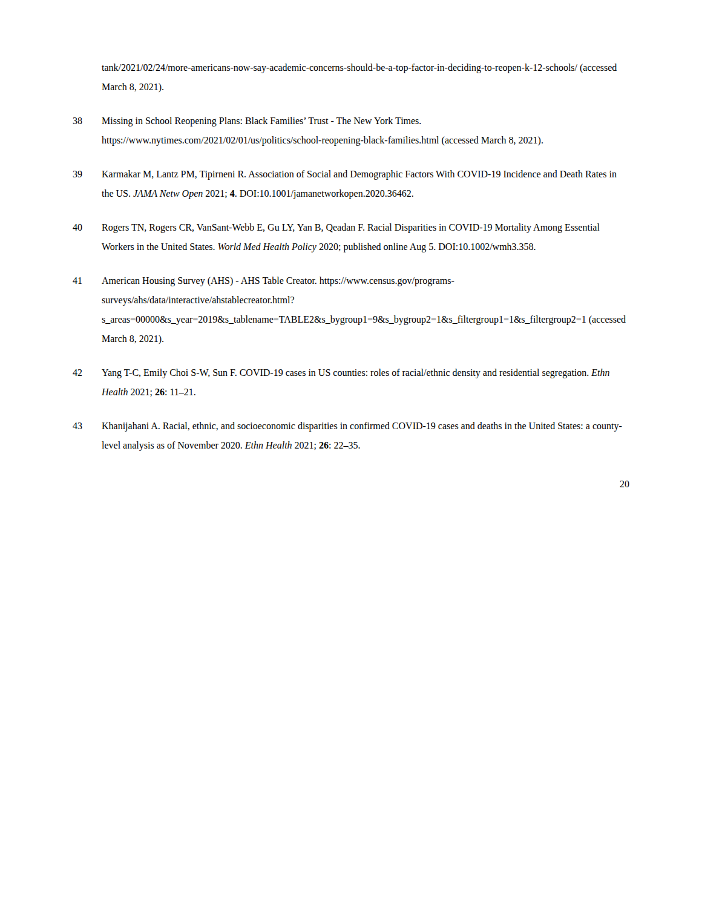tank/2021/02/24/more-americans-now-say-academic-concerns-should-be-a-top-factor-in-deciding-to-reopen-k-12-schools/ (accessed March 8, 2021).
38 Missing in School Reopening Plans: Black Families’ Trust - The New York Times. https://www.nytimes.com/2021/02/01/us/politics/school-reopening-black-families.html (accessed March 8, 2021).
39 Karmakar M, Lantz PM, Tipirneni R. Association of Social and Demographic Factors With COVID-19 Incidence and Death Rates in the US. JAMA Netw Open 2021; 4. DOI:10.1001/jamanetworkopen.2020.36462.
40 Rogers TN, Rogers CR, VanSant-Webb E, Gu LY, Yan B, Qeadan F. Racial Disparities in COVID-19 Mortality Among Essential Workers in the United States. World Med Health Policy 2020; published online Aug 5. DOI:10.1002/wmh3.358.
41 American Housing Survey (AHS) - AHS Table Creator. https://www.census.gov/programs-surveys/ahs/data/interactive/ahstablecreator.html?s_areas=00000&s_year=2019&s_tablename=TABLE2&s_bygroup1=9&s_bygroup2=1&s_filtergroup1=1&s_filtergroup2=1 (accessed March 8, 2021).
42 Yang T-C, Emily Choi S-W, Sun F. COVID-19 cases in US counties: roles of racial/ethnic density and residential segregation. Ethn Health 2021; 26: 11–21.
43 Khanijahani A. Racial, ethnic, and socioeconomic disparities in confirmed COVID-19 cases and deaths in the United States: a county-level analysis as of November 2020. Ethn Health 2021; 26: 22–35.
20